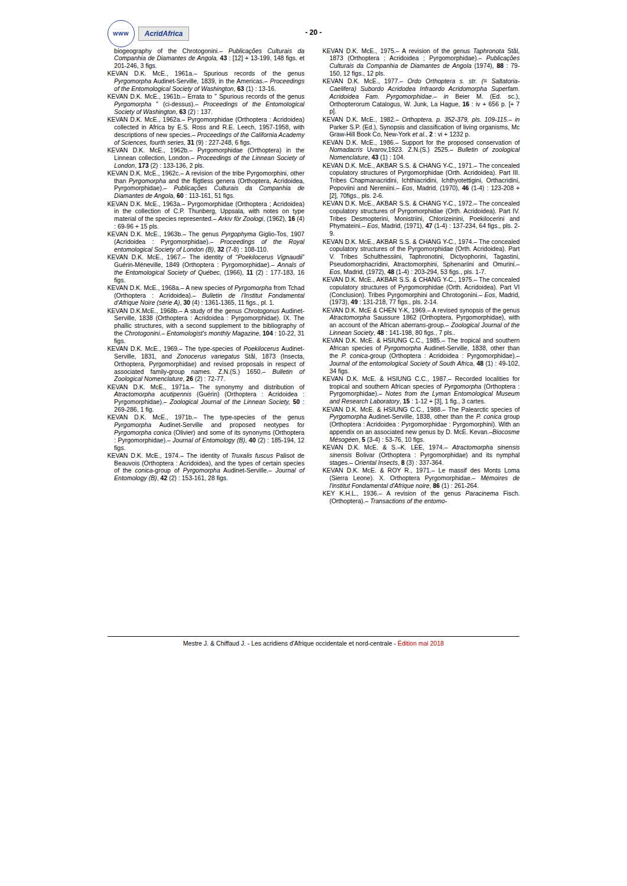WWW
AcridAfrica
- 20 -
biogeography of the Chrotogonini.– Publicações Culturais da Companhia de Diamantes de Angola, 43 : [12] + 13-199, 148 figs. et 201-246, 3 figs.
KEVAN D.K. McE., 1961a.– Spurious records of the genus Pyrgomorpha Audinet-Serville, 1839, in the Americas.– Proceedings of the Entomological Society of Washington, 63 (1) : 13-16.
KEVAN D.K. McE., 1961b.– Errata to " Spurious records of the genus Pyrgomorpha " (ci-dessus).– Proceedings of the Entomological Society of Washington, 63 (2) : 137.
KEVAN D.K. McE., 1962a.– Pyrgomorphidae (Orthoptera : Acridoidea) collected in Africa by E.S. Ross and R.E. Leech, 1957-1958, with descriptions of new species.– Proceedings of the California Academy of Sciences, fourth series, 31 (9) : 227-248, 6 figs.
KEVAN D.K. McE., 1962b.– Pyrgomorphidae (Orthoptera) in the Linnean collection, London.– Proceedings of the Linnean Society of London, 173 (2) : 133-136, 2 pls.
KEVAN D.K. McE., 1962c.– A revision of the tribe Pyrgomorphini, other than Pyrgomorpha and the fligtless genera (Orthoptera, Acridoidea, Pyrgomorphidae).– Publicações Culturais da Companhia de Diamantes de Angola, 60 : 113-161, 51 figs.
KEVAN D.K. McE., 1963a.– Pyrgomorphidae (Orthoptera ; Acridoidea) in the collection of C.P. Thunberg, Uppsala, with notes on type material of the species represented.– Arkiv för Zoologi, (1962), 16 (4) : 69-96 + 15 pls.
KEVAN D.K. McE., 1963b.– The genus Pyrgophyma Giglio-Tos, 1907 (Acridoidea : Pyrgomorphidae).– Proceedings of the Royal entomological Society of London (B), 32 (7-8) : 108-110.
KEVAN D.K. McE., 1967.– The identity of “Poekilocerus Vignaudii” Guérin-Méneville, 1849 (Orthoptera : Pyrgomorphidae).– Annals of the Entomological Society of Québec, (1966), 11 (2) : 177-183, 16 figs.
KEVAN D.K. McE., 1968a.– A new species of Pyrgomorpha from Tchad (Orthoptera : Acridoidea).– Bulletin de l'Institut Fondamental d'Afrique Noire (série A), 30 (4) : 1361-1365, 11 figs., pl. 1.
KEVAN D.K.McE., 1968b.– A study of the genus Chrotogonus Audinet-Serville, 1838 (Orthoptera : Acridoidea : Pyrgomorphidae). IX. The phallic structures, with a second supplement to the bibliography of the Chrotogonini.– Entomologist's monthly Magazine, 104 : 10-22, 31 figs.
KEVAN D.K. McE., 1969.– The type-species of Poekilocerus Audinet-Serville, 1831, and Zonocerus variegatus Stål, 1873 (Insecta, Orthoptera, Pyrgomorphidae) and revised proposals in respect of associated family-group names. Z.N.(S.) 1650.– Bulletin of Zoological Nomenclature, 26 (2) : 72-77.
KEVAN D.K. McE., 1971a.– The synonymy and distribution of Atractomorpha acutipennis (Guérin) (Orthoptera : Acridoidea : Pyrgomorphidae).– Zoological Journal of the Linnean Society, 50 : 269-286, 1 fig.
KEVAN D.K. McE., 1971b.– The type-species of the genus Pyrgomorpha Audinet-Serville and proposed neotypes for Pyrgomorpha conica (Olivier) and some of its synonyms (Orthoptera : Pyrgomorphidae).– Journal of Entomology (B), 40 (2) : 185-194, 12 figs.
KEVAN D.K. McE., 1974.– The identity of Truxalis fuscus Palisot de Beauvois (Orthoptera : Acridoidea), and the types of certain species of the conica-group of Pyrgomorpha Audinet-Serville.– Journal of Entomology (B), 42 (2) : 153-161, 28 figs.
KEVAN D.K. McE., 1975.– A revision of the genus Taphronota Stål, 1873 (Orthoptera ; Acridoidea ; Pyrgomorphidae).– Publicações Culturais da Companhia de Diamantes de Angola (1974), 88 : 79-150, 12 figs., 12 pls.
KEVAN D.K. McE., 1977.– Ordo Orthoptera s. str. (= Saltatoria-Caelifera) Subordo Acridodea Infraordo Acridomorpha Superfam. Acridoidea Fam. Pyrgomorphidae.– in Beier M. (Ed. sc.), Orthopterorum Catalogus, W. Junk, La Hague, 16 : iv + 656 p. [+ 7 p].
KEVAN D.K. McE., 1982.– Orthoptera. p. 352-379, pls. 109-115.– in Parker S.P. (Ed.), Synopsis and classification of living organisms, Mc Graw-Hill Book Co, New-York et al., 2 : vi + 1232 p.
KEVAN D.K. McE., 1986.– Support for the proposed conservation of Nomadacris Uvarov,1923. Z.N.(S.) 2525.– Bulletin of zoological Nomenclature, 43 (1) : 104.
KEVAN D.K. McE., AKBAR S.S. & CHANG Y-C., 1971.– The concealed copulatory structures of Pyrgomorphidae (Orth. Acridoidea). Part III. Tribes Chapmanacridini, Ichthiacridini, Ichthyotettigini, Orthacridini, Popoviini and Nereniini.– Eos, Madrid, (1970), 46 (1-4) : 123-208 + [2], 70figs., pls. 2-6.
KEVAN D.K. McE., AKBAR S.S. & CHANG Y-C., 1972.– The concealed copulatory structures of Pyrgomorphidae (Orth. Acridoidea). Part IV. Tribes Desmopterini, Monistriini, Chlorizeinini, Poekilocerini and Phymateini.– Eos, Madrid, (1971), 47 (1-4) : 137-234, 64 figs., pls. 2-9.
KEVAN D.K. McE., AKBAR S.S. & CHANG Y-C., 1974.– The concealed copulatory structures of the Pyrgomorphidae (Orth. Acridoidea). Part V. Tribes Schulthessiini, Taphronotini, Dictyophorini, Tagastini, Pseudomorphacridini, Atractomorphini, Sphenariini and Omurini.– Eos, Madrid, (1972), 48 (1-4) : 203-294, 53 figs., pls. 1-7.
KEVAN D.K. McE., AKBAR S.S. & CHANG Y-C., 1975.– The concealed copulatory structures of Pyrgomorphidae (Orth. Acridoidea). Part VI (Conclusion). Tribes Pyrgomorphini and Chrotogonini.– Eos, Madrid, (1973), 49 : 131-218, 77 figs., pls. 2-14.
KEVAN D.K. McE & CHEN Y-K, 1969.– A revised synopsis of the genus Atractomorpha Saussure 1862 (Orthoptera, Pyrgomorphidae), with an account of the African aberrans-group.– Zoological Journal of the Linnean Society, 48 : 141-198, 80 figs., 7 pls..
KEVAN D.K. McE. & HSIUNG C.C., 1985.– The tropical and southern African species of Pyrgomorpha Audinet-Serville, 1838, other than the P. conica-group (Orthoptera : Acridoidea : Pyrgomorphidae).– Journal of the entomological Society of South Africa, 48 (1) : 49-102, 34 figs.
KEVAN D.K. McE. & HSIUNG C.C., 1987.– Recorded localities for tropical and southern African species of Pyrgomorpha (Orthoptera : Pyrgomorphidae).– Notes from the Lyman Entomological Museum and Research Laboratory, 15 : 1-12 + [3], 1 fig., 3 cartes.
KEVAN D.K. McE. & HSIUNG C.C., 1988.– The Palearctic species of Pyrgomorpha Audinet-Serville, 1838, other than the P. conica group (Orthoptera : Acridoidea : Pyrgomorphidae : Pyrgomorphini). With an appendix on an associated new genus by D. McE. Kevan.–Biocosme Mésogéen, 5 (3-4) : 53-76, 10 figs.
KEVAN D.K. McE. & S.–K. LEE, 1974.– Atractomorpha sinensis sinensis Bolivar (Orthoptera : Pyrgomorphidae) and its nymphal stages.– Oriental Insects, 8 (3) : 337-364.
KEVAN D.K. McE. & ROY R., 1971.– Le massif des Monts Loma (Sierra Leone). X. Orthoptera Pyrgomorphidae.– Mémoires de l'institut Fondamental d'Afrique noire, 86 (1) : 261-264.
KEY K.H.L., 1936.– A revision of the genus Paracinema Fisch. (Orthoptera).– Transactions of the entomo-
Mestre J. & Chiffaud J. - Les acridiens d'Afrique occidentale et nord-centrale - Édition mai 2018